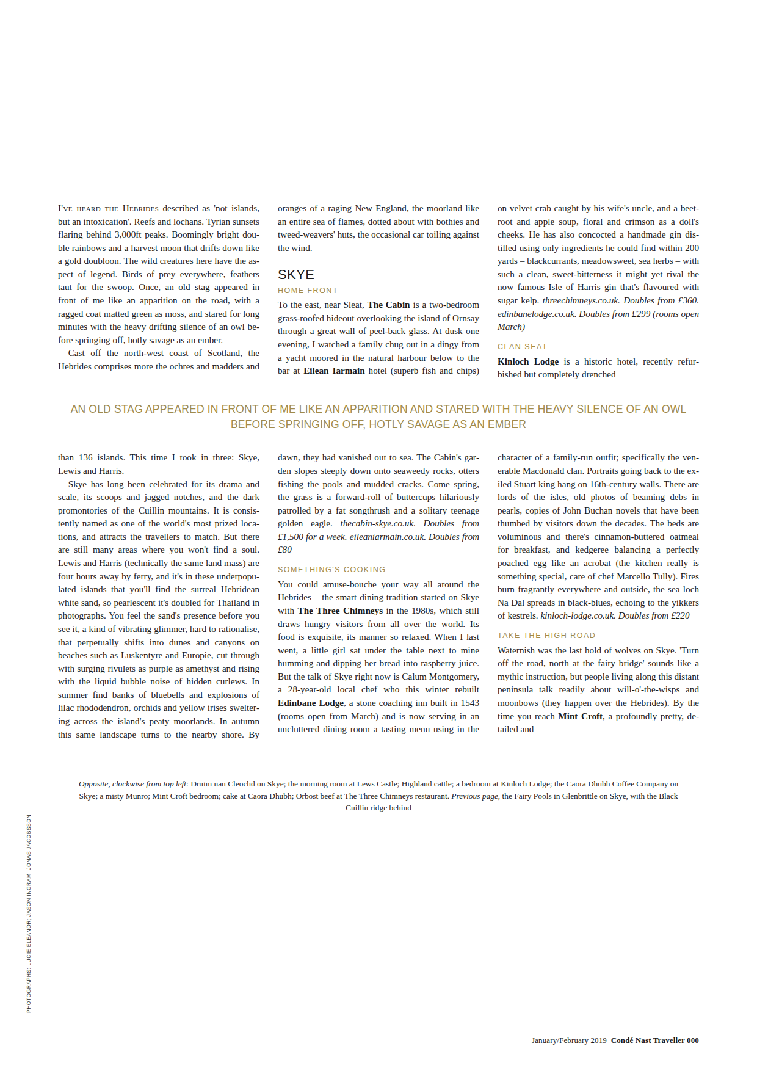PHOTOGRAPHS: LUCIE ELEANOR; JASON INGRAM; JONAS JACOBSSON
I've heard the Hebrides described as 'not islands, but an intoxication'. Reefs and lochans. Tyrian sunsets flaring behind 3,000ft peaks. Boomingly bright double rainbows and a harvest moon that drifts down like a gold doubloon. The wild creatures here have the aspect of legend. Birds of prey everywhere, feathers taut for the swoop. Once, an old stag appeared in front of me like an apparition on the road, with a ragged coat matted green as moss, and stared for long minutes with the heavy drifting silence of an owl before springing off, hotly savage as an ember.
Cast off the north-west coast of Scotland, the Hebrides comprises more the ochres and madders and oranges of a raging New England, the moorland like an entire sea of flames, dotted about with bothies and tweed-weavers' huts, the occasional car toiling against the wind.
SKYE
HOME FRONT
To the east, near Sleat, The Cabin is a two-bedroom grass-roofed hideout overlooking the island of Ornsay through a great wall of peel-back glass. At dusk one evening, I watched a family chug out in a dingy from a yacht moored in the natural harbour below to the bar at Eilean Iarmain hotel (superb fish and chips) on velvet crab caught by his wife's uncle, and a beetroot and apple soup, floral and crimson as a doll's cheeks. He has also concocted a handmade gin distilled using only ingredients he could find within 200 yards – blackcurrants, meadowsweet, sea herbs – with such a clean, sweet-bitterness it might yet rival the now famous Isle of Harris gin that's flavoured with sugar kelp. threechimneys.co.uk. Doubles from £360. edinbanelodge.co.uk. Doubles from £299 (rooms open March)
CLAN SEAT
Kinloch Lodge is a historic hotel, recently refurbished but completely drenched
An old stag appeared in front of me like an apparition and stared with the heavy silence of an owl before springing off, hotly savage as an ember
than 136 islands. This time I took in three: Skye, Lewis and Harris.
Skye has long been celebrated for its drama and scale, its scoops and jagged notches, and the dark promontories of the Cuillin mountains. It is consistently named as one of the world's most prized locations, and attracts the travellers to match. But there are still many areas where you won't find a soul. Lewis and Harris (technically the same land mass) are four hours away by ferry, and it's in these underpopulated islands that you'll find the surreal Hebridean white sand, so pearlescent it's doubled for Thailand in photographs. You feel the sand's presence before you see it, a kind of vibrating glimmer, hard to rationalise, that perpetually shifts into dunes and canyons on beaches such as Luskentyre and Europie, cut through with surging rivulets as purple as amethyst and rising with the liquid bubble noise of hidden curlews. In summer find banks of bluebells and explosions of lilac rhododendron, orchids and yellow irises sweltering across the island's peaty moorlands. In autumn this same landscape turns to the nearby shore. By dawn, they had vanished out to sea. The Cabin's garden slopes steeply down onto seaweedy rocks, otters fishing the pools and mudded cracks. Come spring, the grass is a forward-roll of buttercups hilariously patrolled by a fat songthrush and a solitary teenage golden eagle. thecabin-skye.co.uk. Doubles from £1,500 for a week. eileaniarmain.co.uk. Doubles from £80
SOMETHING'S COOKING
You could amuse-bouche your way all around the Hebrides – the smart dining tradition started on Skye with The Three Chimneys in the 1980s, which still draws hungry visitors from all over the world. Its food is exquisite, its manner so relaxed. When I last went, a little girl sat under the table next to mine humming and dipping her bread into raspberry juice. But the talk of Skye right now is Calum Montgomery, a 28-year-old local chef who this winter rebuilt Edinbane Lodge, a stone coaching inn built in 1543 (rooms open from March) and is now serving in an uncluttered dining room a tasting menu using in the character of a family-run outfit; specifically the venerable Macdonald clan. Portraits going back to the exiled Stuart king hang on 16th-century walls. There are lords of the isles, old photos of beaming debs in pearls, copies of John Buchan novels that have been thumbed by visitors down the decades. The beds are voluminous and there's cinnamon-buttered oatmeal for breakfast, and kedgeree balancing a perfectly poached egg like an acrobat (the kitchen really is something special, care of chef Marcello Tully). Fires burn fragrantly everywhere and outside, the sea loch Na Dal spreads in black-blues, echoing to the yikkers of kestrels. kinloch-lodge.co.uk. Doubles from £220
TAKE THE HIGH ROAD
Waternish was the last hold of wolves on Skye. 'Turn off the road, north at the fairy bridge' sounds like a mythic instruction, but people living along this distant peninsula talk readily about will-o'-the-wisps and moonbows (they happen over the Hebrides). By the time you reach Mint Croft, a profoundly pretty, detailed and
Opposite, clockwise from top left: Druim nan Cleochd on Skye; the morning room at Lews Castle; Highland cattle; a bedroom at Kinloch Lodge; the Caora Dhubh Coffee Company on Skye; a misty Munro; Mint Croft bedroom; cake at Caora Dhubh; Orbost beef at The Three Chimneys restaurant. Previous page, the Fairy Pools in Glenbrittle on Skye, with the Black Cuillin ridge behind
January/February 2019 Condé Nast Traveller 000